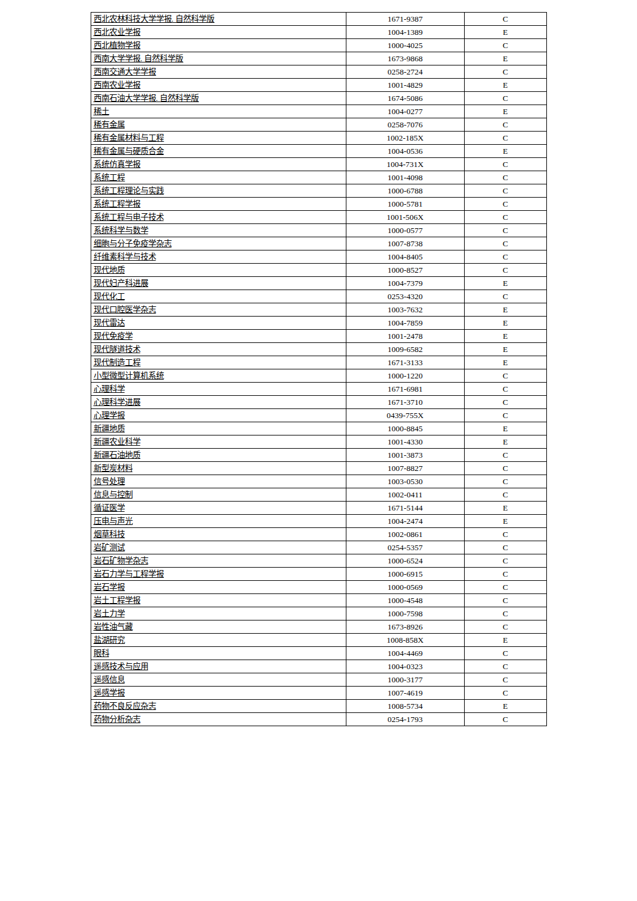| 西北农林科技大学学报. 自然科学版 | 1671-9387 | C |
| 西北农业学报 | 1004-1389 | E |
| 西北植物学报 | 1000-4025 | C |
| 西南大学学报. 自然科学版 | 1673-9868 | E |
| 西南交通大学学报 | 0258-2724 | C |
| 西南农业学报 | 1001-4829 | E |
| 西南石油大学学报. 自然科学版 | 1674-5086 | C |
| 稀土 | 1004-0277 | E |
| 稀有金属 | 0258-7076 | C |
| 稀有金属材料与工程 | 1002-185X | C |
| 稀有金属与硬质合金 | 1004-0536 | E |
| 系统仿真学报 | 1004-731X | C |
| 系统工程 | 1001-4098 | C |
| 系统工程理论与实践 | 1000-6788 | C |
| 系统工程学报 | 1000-5781 | C |
| 系统工程与电子技术 | 1001-506X | C |
| 系统科学与数学 | 1000-0577 | C |
| 细胞与分子免疫学杂志 | 1007-8738 | C |
| 纤维素科学与技术 | 1004-8405 | C |
| 现代地质 | 1000-8527 | C |
| 现代妇产科进展 | 1004-7379 | E |
| 现代化工 | 0253-4320 | C |
| 现代口腔医学杂志 | 1003-7632 | E |
| 现代雷达 | 1004-7859 | E |
| 现代免疫学 | 1001-2478 | E |
| 现代隧道技术 | 1009-6582 | E |
| 现代制造工程 | 1671-3133 | E |
| 小型微型计算机系统 | 1000-1220 | C |
| 心理科学 | 1671-6981 | C |
| 心理科学进展 | 1671-3710 | C |
| 心理学报 | 0439-755X | C |
| 新疆地质 | 1000-8845 | E |
| 新疆农业科学 | 1001-4330 | E |
| 新疆石油地质 | 1001-3873 | C |
| 新型炭材料 | 1007-8827 | C |
| 信号处理 | 1003-0530 | C |
| 信息与控制 | 1002-0411 | C |
| 循证医学 | 1671-5144 | E |
| 压电与声光 | 1004-2474 | E |
| 烟草科技 | 1002-0861 | C |
| 岩矿测试 | 0254-5357 | C |
| 岩石矿物学杂志 | 1000-6524 | C |
| 岩石力学与工程学报 | 1000-6915 | C |
| 岩石学报 | 1000-0569 | C |
| 岩土工程学报 | 1000-4548 | C |
| 岩土力学 | 1000-7598 | C |
| 岩性油气藏 | 1673-8926 | C |
| 盐湖研究 | 1008-858X | E |
| 眼科 | 1004-4469 | C |
| 遥感技术与应用 | 1004-0323 | C |
| 遥感信息 | 1000-3177 | C |
| 遥感学报 | 1007-4619 | C |
| 药物不良反应杂志 | 1008-5734 | E |
| 药物分析杂志 | 0254-1793 | C |